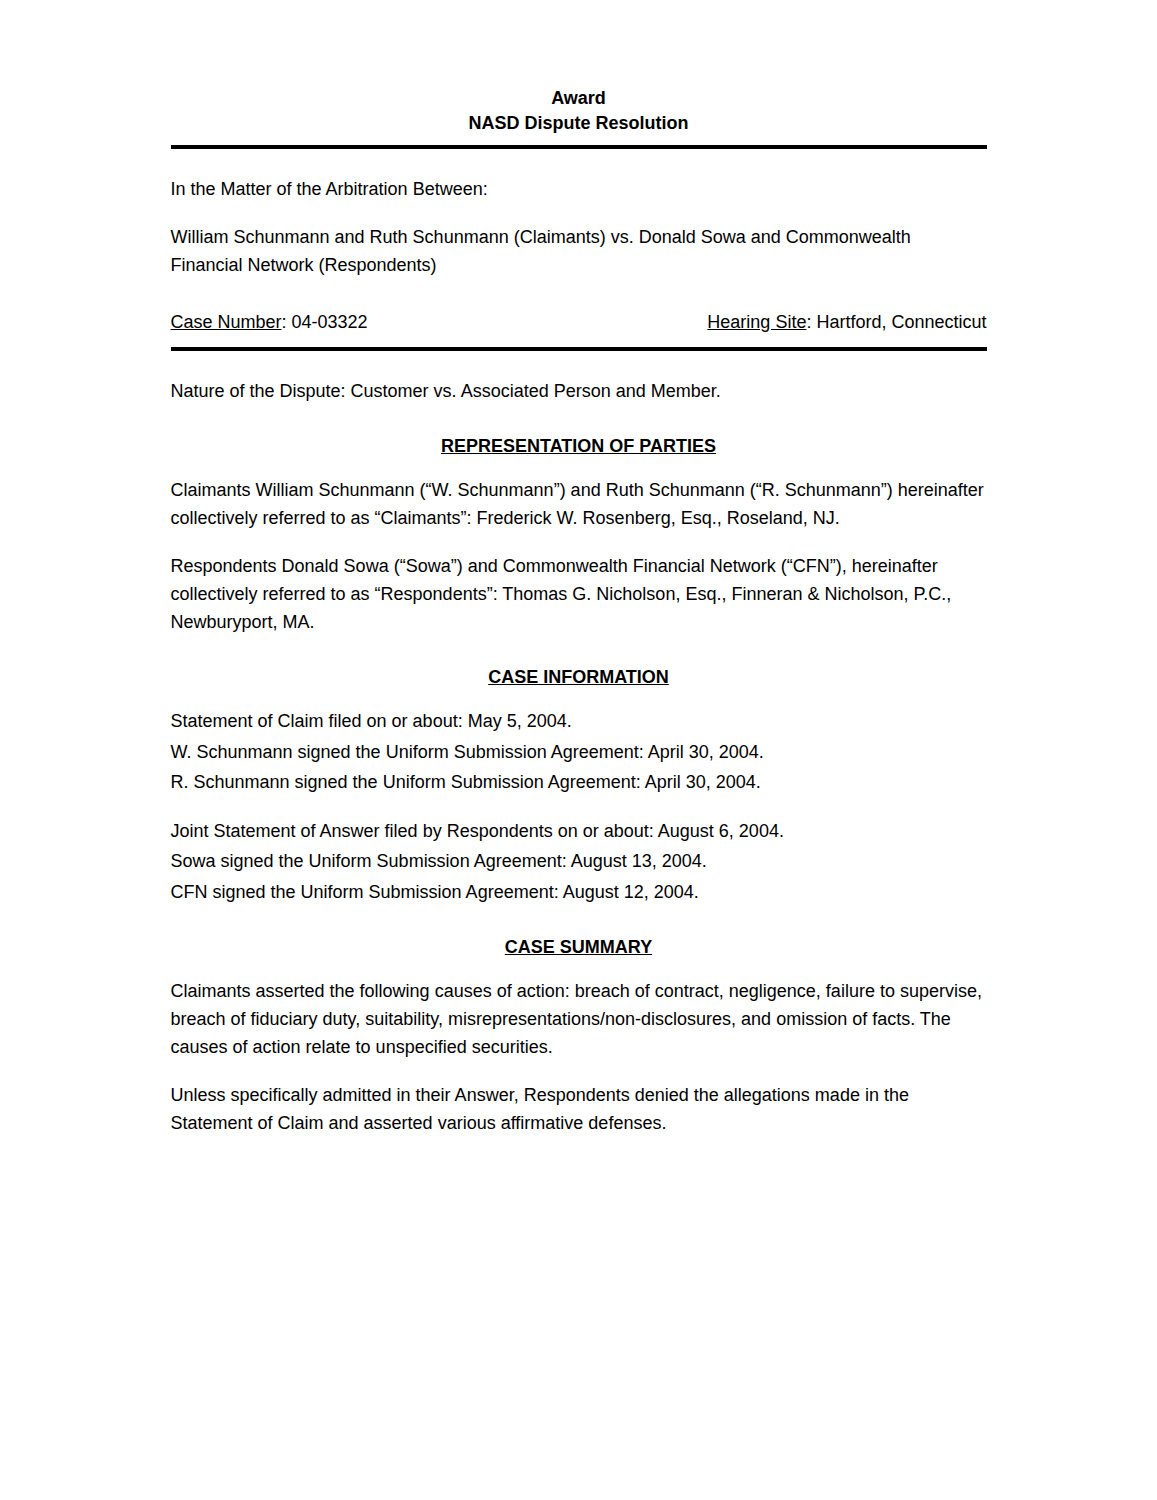Award
NASD Dispute Resolution
In the Matter of the Arbitration Between:
William Schunmann and Ruth Schunmann (Claimants) vs. Donald Sowa and Commonwealth Financial Network (Respondents)
Case Number: 04-03322 Hearing Site: Hartford, Connecticut
Nature of the Dispute: Customer vs. Associated Person and Member.
REPRESENTATION OF PARTIES
Claimants William Schunmann (“W. Schunmann”) and Ruth Schunmann (“R. Schunmann”) hereinafter collectively referred to as “Claimants”: Frederick W. Rosenberg, Esq., Roseland, NJ.
Respondents Donald Sowa (“Sowa”) and Commonwealth Financial Network (“CFN”), hereinafter collectively referred to as “Respondents”: Thomas G. Nicholson, Esq., Finneran & Nicholson, P.C., Newburyport, MA.
CASE INFORMATION
Statement of Claim filed on or about: May 5, 2004.
W. Schunmann signed the Uniform Submission Agreement: April 30, 2004.
R. Schunmann signed the Uniform Submission Agreement: April 30, 2004.
Joint Statement of Answer filed by Respondents on or about: August 6, 2004.
Sowa signed the Uniform Submission Agreement: August 13, 2004.
CFN signed the Uniform Submission Agreement: August 12, 2004.
CASE SUMMARY
Claimants asserted the following causes of action: breach of contract, negligence, failure to supervise, breach of fiduciary duty, suitability, misrepresentations/non-disclosures, and omission of facts. The causes of action relate to unspecified securities.
Unless specifically admitted in their Answer, Respondents denied the allegations made in the Statement of Claim and asserted various affirmative defenses.